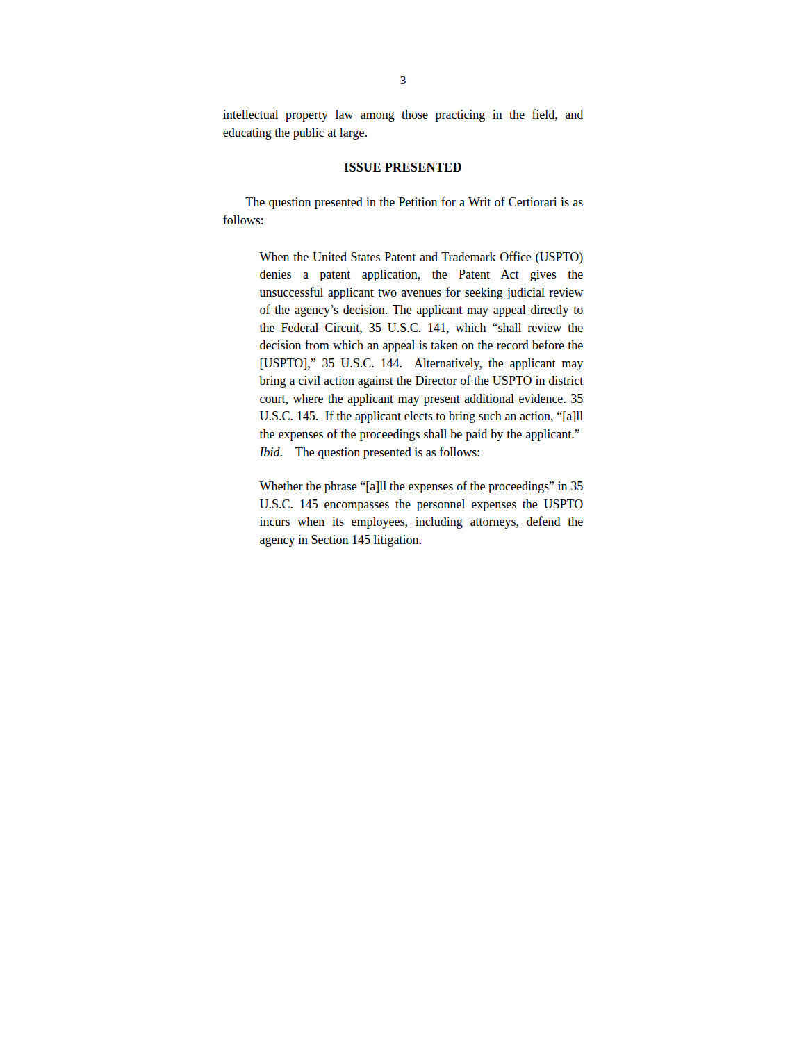3
intellectual property law among those practicing in the field, and educating the public at large.
ISSUE PRESENTED
The question presented in the Petition for a Writ of Certiorari is as follows:
When the United States Patent and Trademark Office (USPTO) denies a patent application, the Patent Act gives the unsuccessful applicant two avenues for seeking judicial review of the agency’s decision. The applicant may appeal directly to the Federal Circuit, 35 U.S.C. 141, which “shall review the decision from which an appeal is taken on the record before the [USPTO],” 35 U.S.C. 144. Alternatively, the applicant may bring a civil action against the Director of the USPTO in district court, where the applicant may present additional evidence. 35 U.S.C. 145. If the applicant elects to bring such an action, “[a]ll the expenses of the proceedings shall be paid by the applicant.” Ibid. The question presented is as follows:
Whether the phrase “[a]ll the expenses of the proceedings” in 35 U.S.C. 145 encompasses the personnel expenses the USPTO incurs when its employees, including attorneys, defend the agency in Section 145 litigation.